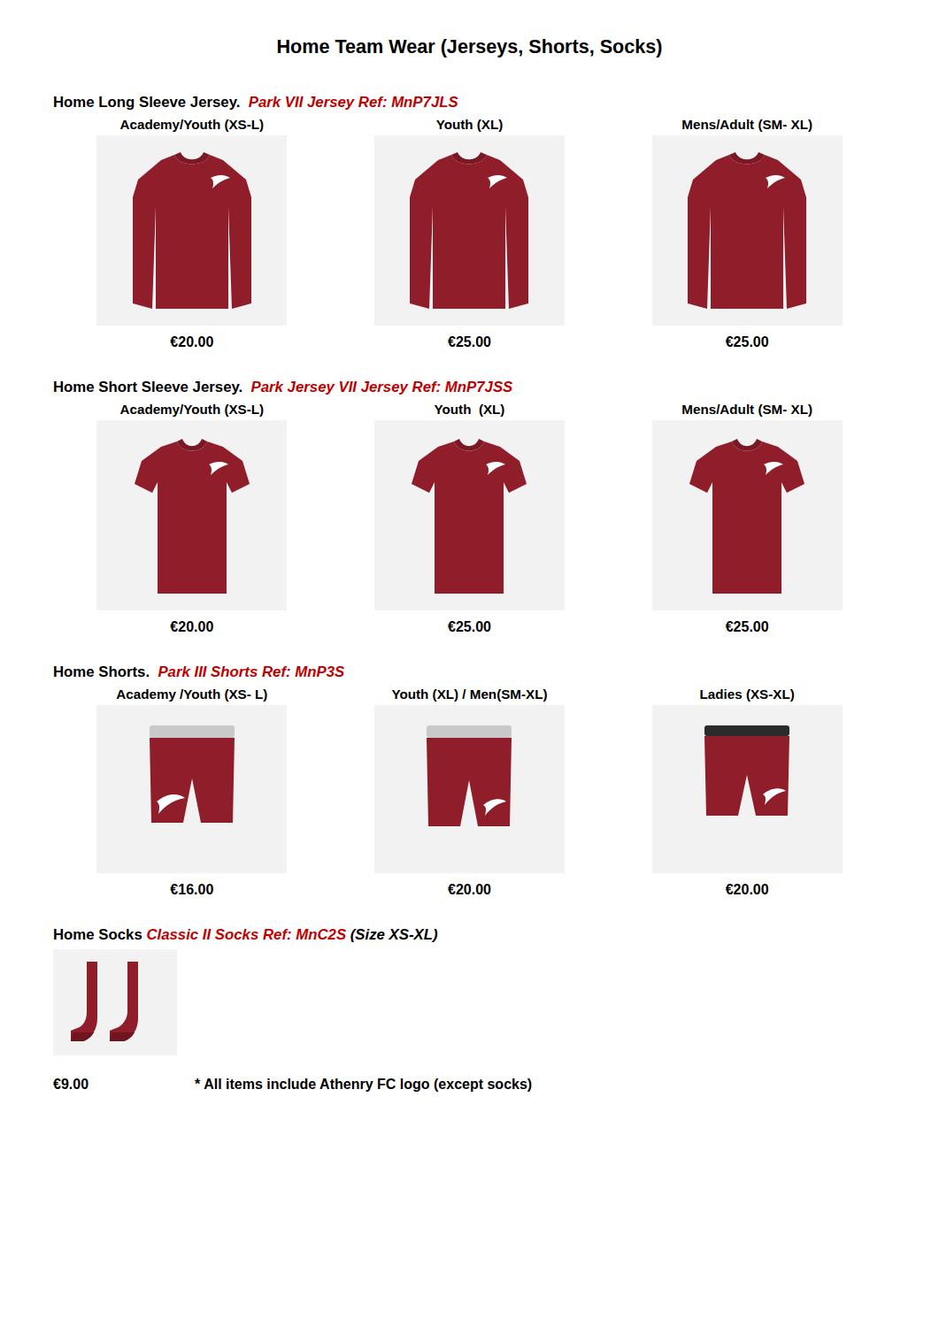Home Team Wear (Jerseys, Shorts, Socks)
Home Long Sleeve Jersey. Park VII Jersey Ref: MnP7JLS
| Academy/Youth (XS-L) | Youth (XL) | Mens/Adult (SM- XL) |
| €20.00 | €25.00 | €25.00 |
Home Short Sleeve Jersey. Park Jersey VII Jersey Ref: MnP7JSS
| Academy/Youth (XS-L) | Youth (XL) | Mens/Adult (SM- XL) |
| €20.00 | €25.00 | €25.00 |
Home Shorts. Park III Shorts Ref: MnP3S
| Academy /Youth (XS- L) | Youth (XL) / Men(SM-XL) | Ladies (XS-XL) |
| €16.00 | €20.00 | €20.00 |
Home Socks Classic II Socks Ref: MnC2S (Size XS-XL)
€9.00 * All items include Athenry FC logo (except socks)